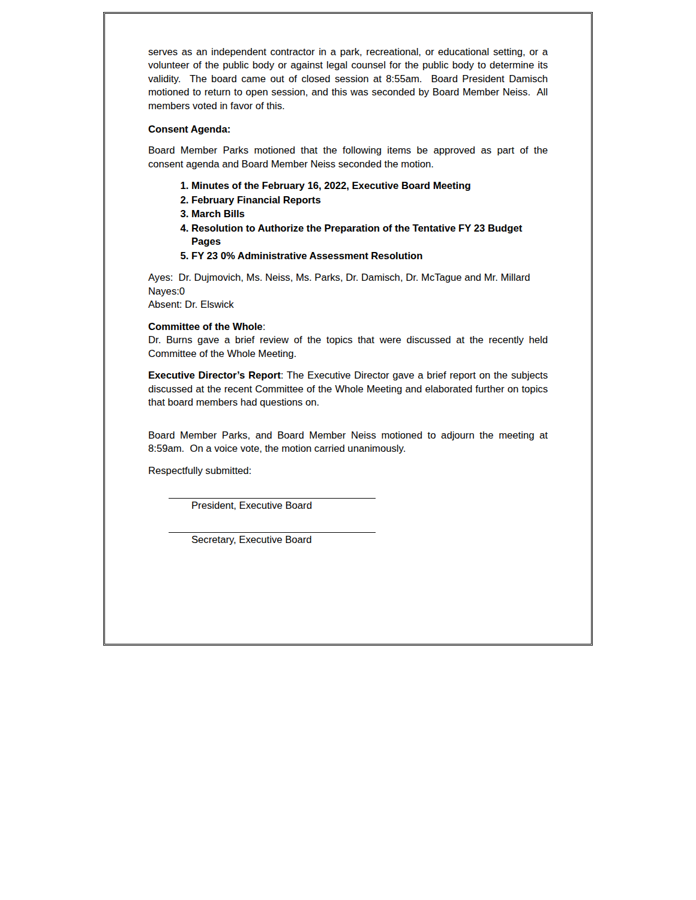serves as an independent contractor in a park, recreational, or educational setting, or a volunteer of the public body or against legal counsel for the public body to determine its validity. The board came out of closed session at 8:55am. Board President Damisch motioned to return to open session, and this was seconded by Board Member Neiss. All members voted in favor of this.
Consent Agenda:
Board Member Parks motioned that the following items be approved as part of the consent agenda and Board Member Neiss seconded the motion.
Minutes of the February 16, 2022, Executive Board Meeting
February Financial Reports
March Bills
Resolution to Authorize the Preparation of the Tentative FY 23 Budget Pages
FY 23 0% Administrative Assessment Resolution
Ayes: Dr. Dujmovich, Ms. Neiss, Ms. Parks, Dr. Damisch, Dr. McTague and Mr. Millard
Nayes:0
Absent: Dr. Elswick
Committee of the Whole:
Dr. Burns gave a brief review of the topics that were discussed at the recently held Committee of the Whole Meeting.
Executive Director’s Report: The Executive Director gave a brief report on the subjects discussed at the recent Committee of the Whole Meeting and elaborated further on topics that board members had questions on.
Board Member Parks, and Board Member Neiss motioned to adjourn the meeting at 8:59am. On a voice vote, the motion carried unanimously.
Respectfully submitted:
President, Executive Board
Secretary, Executive Board